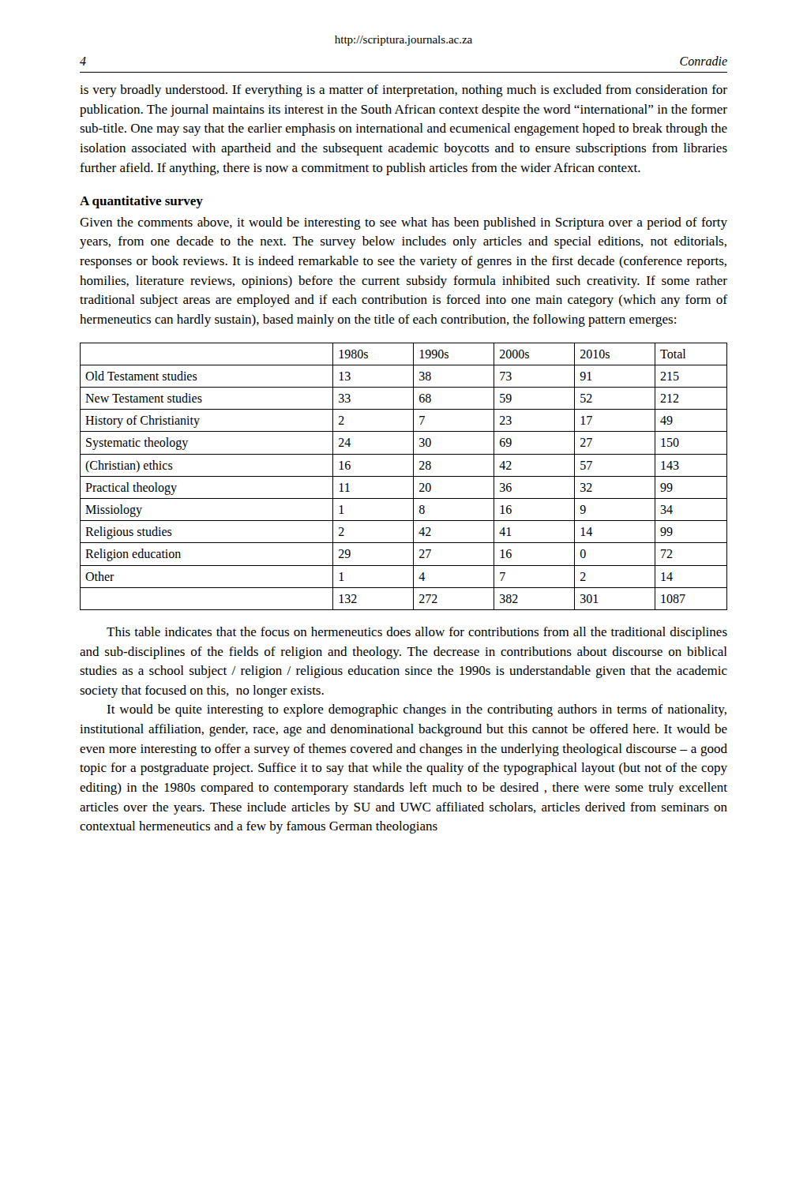http://scriptura.journals.ac.za
4 Conradie
is very broadly understood. If everything is a matter of interpretation, nothing much is excluded from consideration for publication. The journal maintains its interest in the South African context despite the word “international” in the former sub-title. One may say that the earlier emphasis on international and ecumenical engagement hoped to break through the isolation associated with apartheid and the subsequent academic boycotts and to ensure subscriptions from libraries further afield. If anything, there is now a commitment to publish articles from the wider African context.
A quantitative survey
Given the comments above, it would be interesting to see what has been published in Scriptura over a period of forty years, from one decade to the next. The survey below includes only articles and special editions, not editorials, responses or book reviews. It is indeed remarkable to see the variety of genres in the first decade (conference reports, homilies, literature reviews, opinions) before the current subsidy formula inhibited such creativity. If some rather traditional subject areas are employed and if each contribution is forced into one main category (which any form of hermeneutics can hardly sustain), based mainly on the title of each contribution, the following pattern emerges:
| | 1980s | 1990s | 2000s | 2010s | Total |
| Old Testament studies | 13 | 38 | 73 | 91 | 215 |
| New Testament studies | 33 | 68 | 59 | 52 | 212 |
| History of Christianity | 2 | 7 | 23 | 17 | 49 |
| Systematic theology | 24 | 30 | 69 | 27 | 150 |
| (Christian) ethics | 16 | 28 | 42 | 57 | 143 |
| Practical theology | 11 | 20 | 36 | 32 | 99 |
| Missiology | 1 | 8 | 16 | 9 | 34 |
| Religious studies | 2 | 42 | 41 | 14 | 99 |
| Religion education | 29 | 27 | 16 | 0 | 72 |
| Other | 1 | 4 | 7 | 2 | 14 |
| | 132 | 272 | 382 | 301 | 1087 |
This table indicates that the focus on hermeneutics does allow for contributions from all the traditional disciplines and sub-disciplines of the fields of religion and theology. The decrease in contributions about discourse on biblical studies as a school subject / religion / religious education since the 1990s is understandable given that the academic society that focused on this, no longer exists.
It would be quite interesting to explore demographic changes in the contributing authors in terms of nationality, institutional affiliation, gender, race, age and denominational background but this cannot be offered here. It would be even more interesting to offer a survey of themes covered and changes in the underlying theological discourse – a good topic for a postgraduate project. Suffice it to say that while the quality of the typographical layout (but not of the copy editing) in the 1980s compared to contemporary standards left much to be desired , there were some truly excellent articles over the years. These include articles by SU and UWC affiliated scholars, articles derived from seminars on contextual hermeneutics and a few by famous German theologians